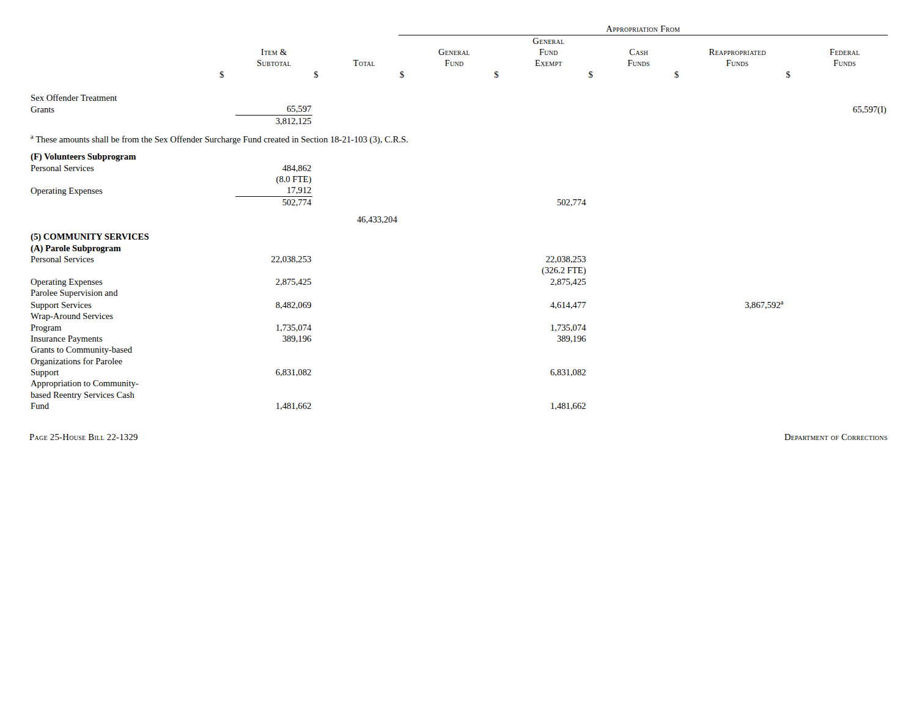| | | | | | Appropriation From |
| | | Item & Subtotal | | Total | | General Fund | | General Fund Exempt | | Cash Funds | | Reappropriated Funds | | Federal Funds |
| | $ | | $ | | $ | | $ | | $ | | $ | | $ | |
| Sex Offender Treatment | | | | | | | | | | | | | | |
| Grants | | 65,597 | | | | | | | | | | | | 65,597(I) |
| | | 3,812,125 | | | | | | | | | | | | |
| a These amounts shall be from the Sex Offender Surcharge Fund created in Section 18-21-103 (3), C.R.S. |
| (F) Volunteers Subprogram | | | | | | | | | | | | | | |
| Personal Services | | 484,862 | | | | | | | | | | | | |
| | | (8.0 FTE) | | | | | | | | | | | | |
| Operating Expenses | | 17,912 | | | | | | | | | | | | |
| | | 502,774 | | | | | | 502,774 | | | | | | |
| | | | | 46,433,204 | | | | | | | | | | |
| (5) COMMUNITY SERVICES | | | | | | | | | | | | | | |
| (A) Parole Subprogram | | | | | | | | | | | | | | |
| Personal Services | | 22,038,253 | | | | | | 22,038,253 | | | | | | |
| | | | | | | | | (326.2 FTE) | | | | | | |
| Operating Expenses | | 2,875,425 | | | | | | 2,875,425 | | | | | | |
| Parolee Supervision and | | | | | | | | | | | | | | |
| Support Services | | 8,482,069 | | | | | | 4,614,477 | | | | 3,867,592 a | | |
| Wrap-Around Services | | | | | | | | | | | | | | |
| Program | | 1,735,074 | | | | | | 1,735,074 | | | | | | |
| Insurance Payments | | 389,196 | | | | | | 389,196 | | | | | | |
| Grants to Community-based | | | | | | | | | | | | | | |
| Organizations for Parolee | | | | | | | | | | | | | | |
| Support | | 6,831,082 | | | | | | 6,831,082 | | | | | | |
| Appropriation to Community- | | | | | | | | | | | | | | |
| based Reentry Services Cash | | | | | | | | | | | | | | |
| Fund | | 1,481,662 | | | | | | 1,481,662 | | | | | | |
Page 25-House Bill 22-1329
Department of Corrections